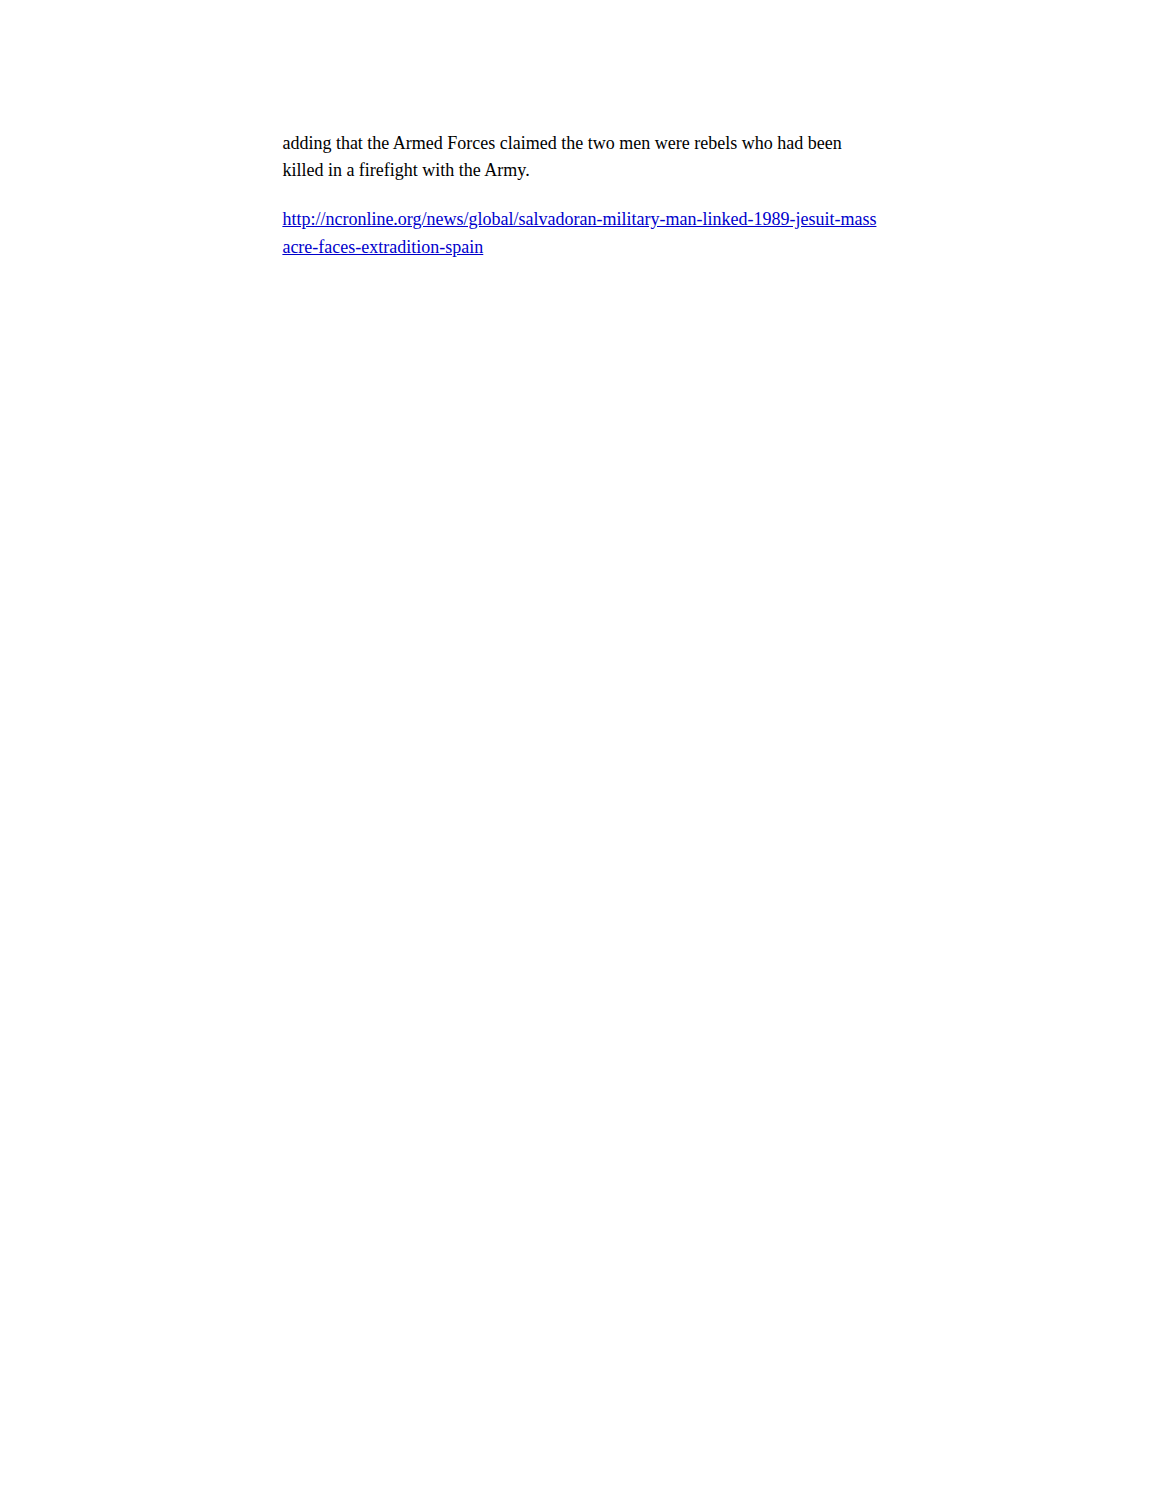adding that the Armed Forces claimed the two men were rebels who had been killed in a firefight with the Army.
http://ncronline.org/news/global/salvadoran-military-man-linked-1989-jesuit-massacre-faces-extradition-spain